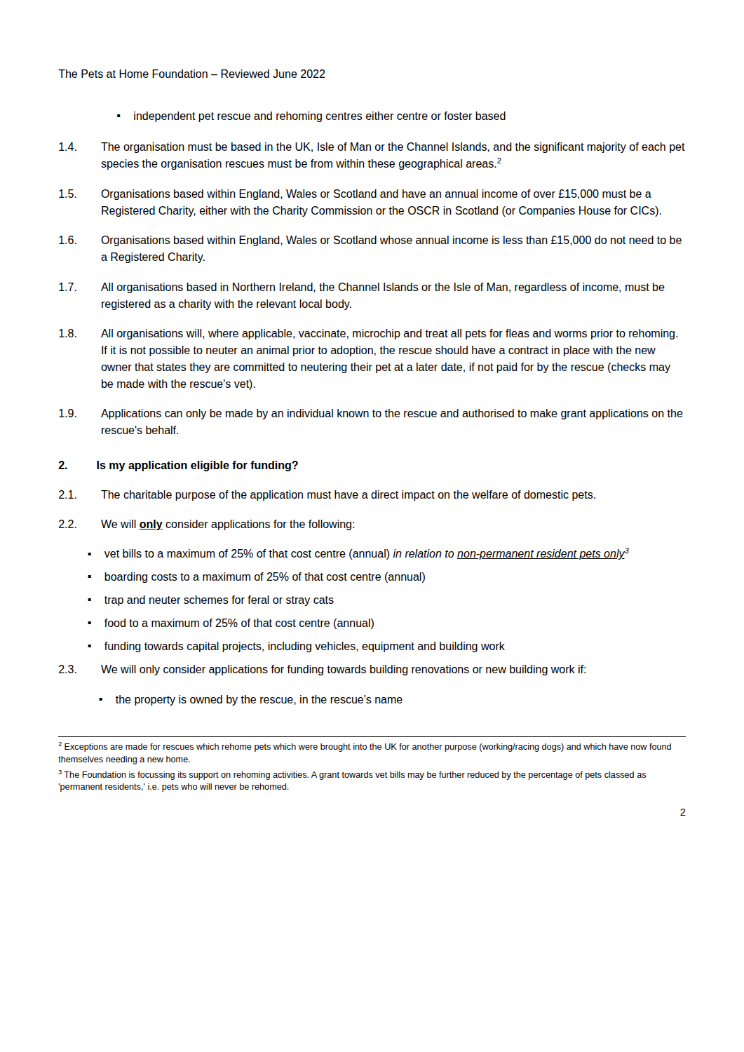The Pets at Home Foundation – Reviewed June 2022
independent pet rescue and rehoming centres either centre or foster based
1.4. The organisation must be based in the UK, Isle of Man or the Channel Islands, and the significant majority of each pet species the organisation rescues must be from within these geographical areas.2
1.5. Organisations based within England, Wales or Scotland and have an annual income of over £15,000 must be a Registered Charity, either with the Charity Commission or the OSCR in Scotland (or Companies House for CICs).
1.6. Organisations based within England, Wales or Scotland whose annual income is less than £15,000 do not need to be a Registered Charity.
1.7. All organisations based in Northern Ireland, the Channel Islands or the Isle of Man, regardless of income, must be registered as a charity with the relevant local body.
1.8. All organisations will, where applicable, vaccinate, microchip and treat all pets for fleas and worms prior to rehoming. If it is not possible to neuter an animal prior to adoption, the rescue should have a contract in place with the new owner that states they are committed to neutering their pet at a later date, if not paid for by the rescue (checks may be made with the rescue's vet).
1.9. Applications can only be made by an individual known to the rescue and authorised to make grant applications on the rescue's behalf.
2. Is my application eligible for funding?
2.1. The charitable purpose of the application must have a direct impact on the welfare of domestic pets.
2.2. We will only consider applications for the following:
vet bills to a maximum of 25% of that cost centre (annual) in relation to non-permanent resident pets only3
boarding costs to a maximum of 25% of that cost centre (annual)
trap and neuter schemes for feral or stray cats
food to a maximum of 25% of that cost centre (annual)
funding towards capital projects, including vehicles, equipment and building work
2.3. We will only consider applications for funding towards building renovations or new building work if:
the property is owned by the rescue, in the rescue's name
2 Exceptions are made for rescues which rehome pets which were brought into the UK for another purpose (working/racing dogs) and which have now found themselves needing a new home.
3 The Foundation is focussing its support on rehoming activities. A grant towards vet bills may be further reduced by the percentage of pets classed as 'permanent residents,' i.e. pets who will never be rehomed.
2